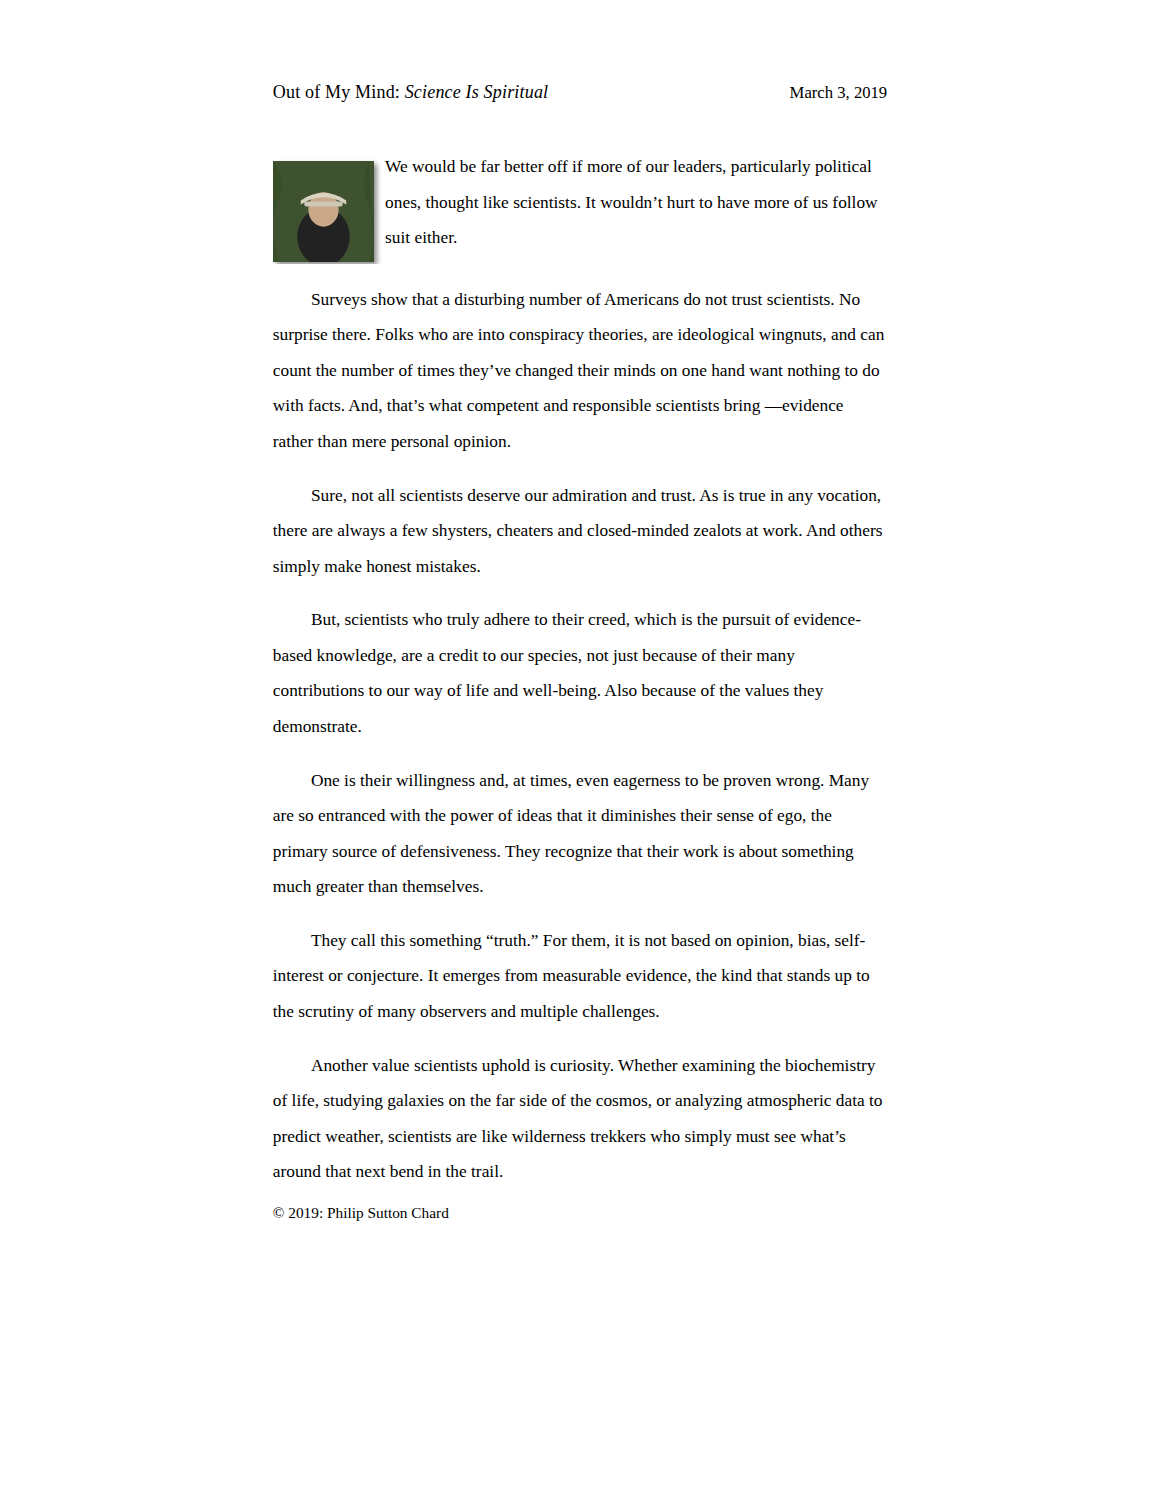Out of My Mind: Science Is Spiritual
March 3, 2019
We would be far better off if more of our leaders, particularly political ones, thought like scientists. It wouldn’t hurt to have more of us follow suit either.
Surveys show that a disturbing number of Americans do not trust scientists. No surprise there. Folks who are into conspiracy theories, are ideological wingnuts, and can count the number of times they’ve changed their minds on one hand want nothing to do with facts. And, that’s what competent and responsible scientists bring —evidence rather than mere personal opinion.
Sure, not all scientists deserve our admiration and trust. As is true in any vocation, there are always a few shysters, cheaters and closed-minded zealots at work. And others simply make honest mistakes.
But, scientists who truly adhere to their creed, which is the pursuit of evidence-based knowledge, are a credit to our species, not just because of their many contributions to our way of life and well-being. Also because of the values they demonstrate.
One is their willingness and, at times, even eagerness to be proven wrong. Many are so entranced with the power of ideas that it diminishes their sense of ego, the primary source of defensiveness. They recognize that their work is about something much greater than themselves.
They call this something “truth.” For them, it is not based on opinion, bias, self-interest or conjecture. It emerges from measurable evidence, the kind that stands up to the scrutiny of many observers and multiple challenges.
Another value scientists uphold is curiosity. Whether examining the biochemistry of life, studying galaxies on the far side of the cosmos, or analyzing atmospheric data to predict weather, scientists are like wilderness trekkers who simply must see what’s around that next bend in the trail.
© 2019: Philip Sutton Chard